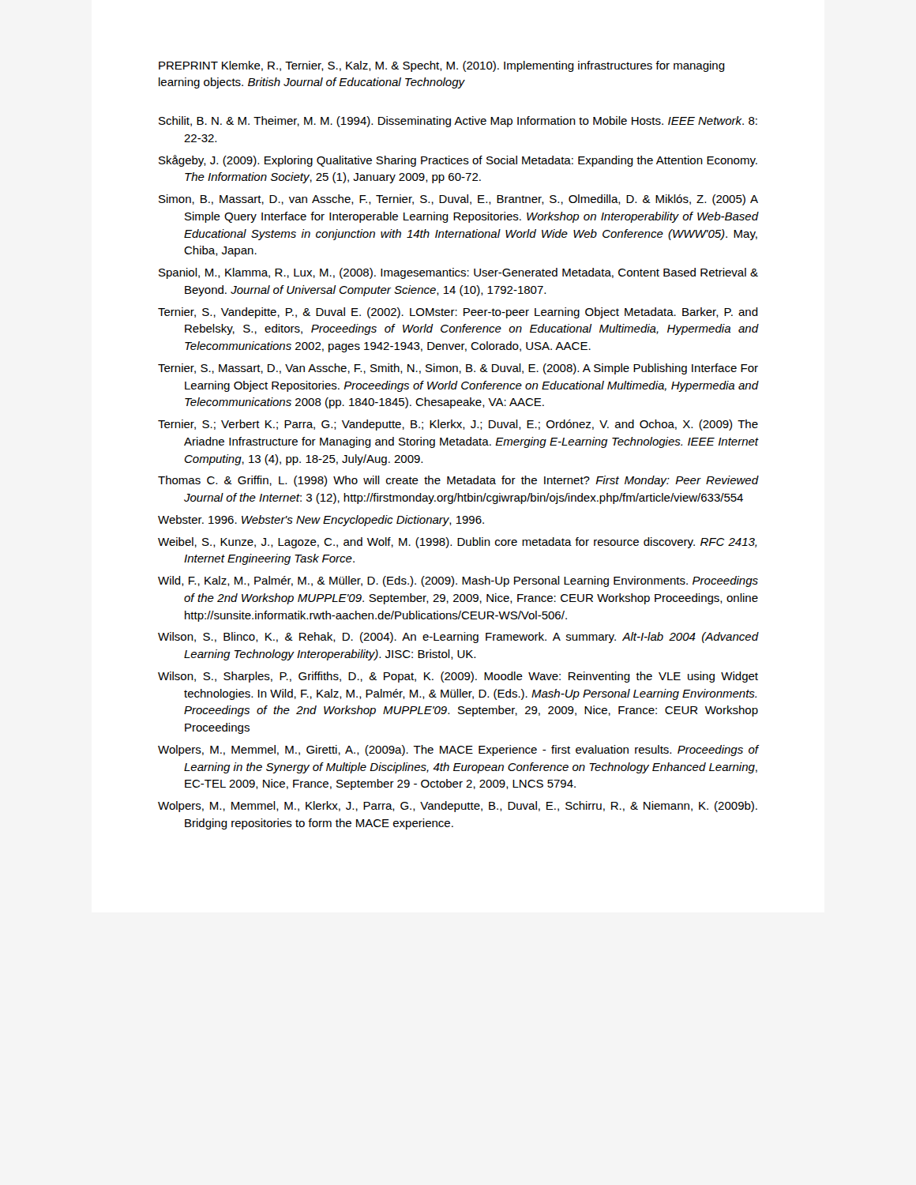PREPRINT Klemke, R., Ternier, S., Kalz, M. & Specht, M. (2010). Implementing infrastructures for managing learning objects. British Journal of Educational Technology
Schilit, B. N. & M. Theimer, M. M. (1994). Disseminating Active Map Information to Mobile Hosts. IEEE Network. 8: 22-32.
Skågeby, J. (2009). Exploring Qualitative Sharing Practices of Social Metadata: Expanding the Attention Economy. The Information Society, 25 (1), January 2009, pp 60-72.
Simon, B., Massart, D., van Assche, F., Ternier, S., Duval, E., Brantner, S., Olmedilla, D. & Miklós, Z. (2005) A Simple Query Interface for Interoperable Learning Repositories. Workshop on Interoperability of Web-Based Educational Systems in conjunction with 14th International World Wide Web Conference (WWW'05). May, Chiba, Japan.
Spaniol, M., Klamma, R., Lux, M., (2008). Imagesemantics: User-Generated Metadata, Content Based Retrieval & Beyond. Journal of Universal Computer Science, 14 (10), 1792-1807.
Ternier, S., Vandepitte, P., & Duval E. (2002). LOMster: Peer-to-peer Learning Object Metadata. Barker, P. and Rebelsky, S., editors, Proceedings of World Conference on Educational Multimedia, Hypermedia and Telecommunications 2002, pages 1942-1943, Denver, Colorado, USA. AACE.
Ternier, S., Massart, D., Van Assche, F., Smith, N., Simon, B. & Duval, E. (2008). A Simple Publishing Interface For Learning Object Repositories. Proceedings of World Conference on Educational Multimedia, Hypermedia and Telecommunications 2008 (pp. 1840-1845). Chesapeake, VA: AACE.
Ternier, S.; Verbert K.; Parra, G.; Vandeputte, B.; Klerkx, J.; Duval, E.; Ordónez, V. and Ochoa, X. (2009) The Ariadne Infrastructure for Managing and Storing Metadata. Emerging E-Learning Technologies. IEEE Internet Computing, 13 (4), pp. 18-25, July/Aug. 2009.
Thomas C. & Griffin, L. (1998) Who will create the Metadata for the Internet? First Monday: Peer Reviewed Journal of the Internet: 3 (12), http://firstmonday.org/htbin/cgiwrap/bin/ojs/index.php/fm/article/view/633/554
Webster. 1996. Webster's New Encyclopedic Dictionary, 1996.
Weibel, S., Kunze, J., Lagoze, C., and Wolf, M. (1998). Dublin core metadata for resource discovery. RFC 2413, Internet Engineering Task Force.
Wild, F., Kalz, M., Palmér, M., & Müller, D. (Eds.). (2009). Mash-Up Personal Learning Environments. Proceedings of the 2nd Workshop MUPPLE'09. September, 29, 2009, Nice, France: CEUR Workshop Proceedings, online http://sunsite.informatik.rwth-aachen.de/Publications/CEUR-WS/Vol-506/.
Wilson, S., Blinco, K., & Rehak, D. (2004). An e-Learning Framework. A summary. Alt-I-lab 2004 (Advanced Learning Technology Interoperability). JISC: Bristol, UK.
Wilson, S., Sharples, P., Griffiths, D., & Popat, K. (2009). Moodle Wave: Reinventing the VLE using Widget technologies. In Wild, F., Kalz, M., Palmér, M., & Müller, D. (Eds.). Mash-Up Personal Learning Environments. Proceedings of the 2nd Workshop MUPPLE'09. September, 29, 2009, Nice, France: CEUR Workshop Proceedings
Wolpers, M., Memmel, M., Giretti, A., (2009a). The MACE Experience - first evaluation results. Proceedings of Learning in the Synergy of Multiple Disciplines, 4th European Conference on Technology Enhanced Learning, EC-TEL 2009, Nice, France, September 29 - October 2, 2009, LNCS 5794.
Wolpers, M., Memmel, M., Klerkx, J., Parra, G., Vandeputte, B., Duval, E., Schirru, R., & Niemann, K. (2009b). Bridging repositories to form the MACE experience.